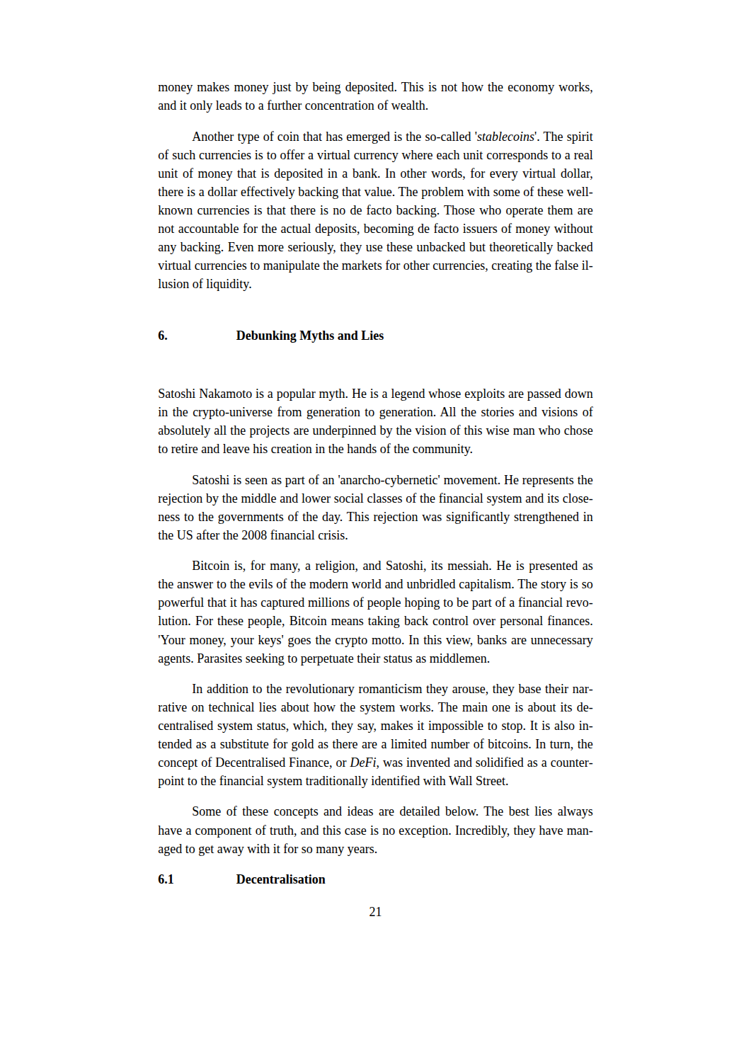money makes money just by being deposited. This is not how the economy works, and it only leads to a further concentration of wealth.
Another type of coin that has emerged is the so-called 'stablecoins'. The spirit of such currencies is to offer a virtual currency where each unit corresponds to a real unit of money that is deposited in a bank. In other words, for every virtual dollar, there is a dollar effectively backing that value. The problem with some of these well-known currencies is that there is no de facto backing. Those who operate them are not accountable for the actual deposits, becoming de facto issuers of money without any backing. Even more seriously, they use these unbacked but theoretically backed virtual currencies to manipulate the markets for other currencies, creating the false illusion of liquidity.
6. Debunking Myths and Lies
Satoshi Nakamoto is a popular myth. He is a legend whose exploits are passed down in the crypto-universe from generation to generation. All the stories and visions of absolutely all the projects are underpinned by the vision of this wise man who chose to retire and leave his creation in the hands of the community.
Satoshi is seen as part of an 'anarcho-cybernetic' movement. He represents the rejection by the middle and lower social classes of the financial system and its closeness to the governments of the day. This rejection was significantly strengthened in the US after the 2008 financial crisis.
Bitcoin is, for many, a religion, and Satoshi, its messiah. He is presented as the answer to the evils of the modern world and unbridled capitalism. The story is so powerful that it has captured millions of people hoping to be part of a financial revolution. For these people, Bitcoin means taking back control over personal finances. 'Your money, your keys' goes the crypto motto. In this view, banks are unnecessary agents. Parasites seeking to perpetuate their status as middlemen.
In addition to the revolutionary romanticism they arouse, they base their narrative on technical lies about how the system works. The main one is about its decentralised system status, which, they say, makes it impossible to stop. It is also intended as a substitute for gold as there are a limited number of bitcoins. In turn, the concept of Decentralised Finance, or DeFi, was invented and solidified as a counterpoint to the financial system traditionally identified with Wall Street.
Some of these concepts and ideas are detailed below. The best lies always have a component of truth, and this case is no exception. Incredibly, they have managed to get away with it for so many years.
6.1 Decentralisation
21